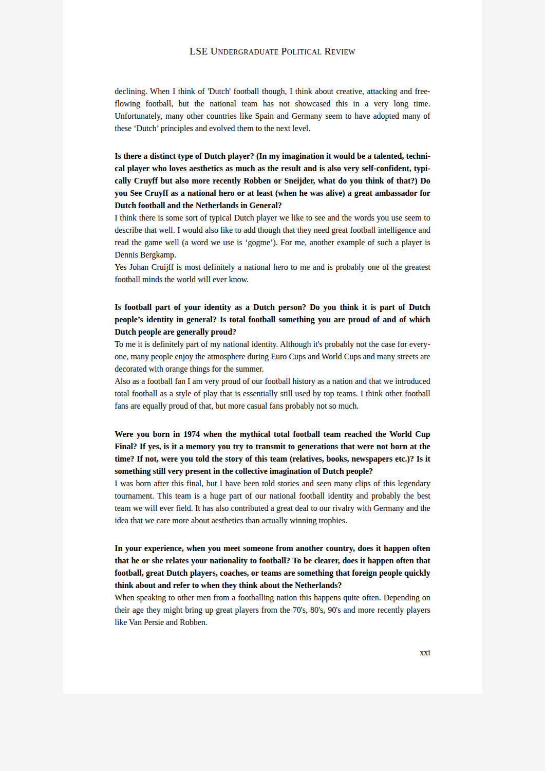LSE Undergraduate Political Review
declining. When I think of 'Dutch' football though, I think about creative, attacking and free-flowing football, but the national team has not showcased this in a very long time. Unfortunately, many other countries like Spain and Germany seem to have adopted many of these ‘Dutch’ principles and evolved them to the next level.
Is there a distinct type of Dutch player? (In my imagination it would be a talented, technical player who loves aesthetics as much as the result and is also very self-confident, typically Cruyff but also more recently Robben or Sneijder, what do you think of that?) Do you See Cruyff as a national hero or at least (when he was alive) a great ambassador for Dutch football and the Netherlands in General?
I think there is some sort of typical Dutch player we like to see and the words you use seem to describe that well. I would also like to add though that they need great football intelligence and read the game well (a word we use is ‘gogme’). For me, another example of such a player is Dennis Bergkamp.
Yes Johan Cruijff is most definitely a national hero to me and is probably one of the greatest football minds the world will ever know.
Is football part of your identity as a Dutch person? Do you think it is part of Dutch people’s identity in general? Is total football something you are proud of and of which Dutch people are generally proud?
To me it is definitely part of my national identity. Although it's probably not the case for everyone, many people enjoy the atmosphere during Euro Cups and World Cups and many streets are decorated with orange things for the summer.
Also as a football fan I am very proud of our football history as a nation and that we introduced total football as a style of play that is essentially still used by top teams. I think other football fans are equally proud of that, but more casual fans probably not so much.
Were you born in 1974 when the mythical total football team reached the World Cup Final? If yes, is it a memory you try to transmit to generations that were not born at the time? If not, were you told the story of this team (relatives, books, newspapers etc.)? Is it something still very present in the collective imagination of Dutch people?
I was born after this final, but I have been told stories and seen many clips of this legendary tournament. This team is a huge part of our national football identity and probably the best team we will ever field. It has also contributed a great deal to our rivalry with Germany and the idea that we care more about aesthetics than actually winning trophies.
In your experience, when you meet someone from another country, does it happen often that he or she relates your nationality to football? To be clearer, does it happen often that football, great Dutch players, coaches, or teams are something that foreign people quickly think about and refer to when they think about the Netherlands?
When speaking to other men from a footballing nation this happens quite often. Depending on their age they might bring up great players from the 70's, 80's, 90's and more recently players like Van Persie and Robben.
xxi